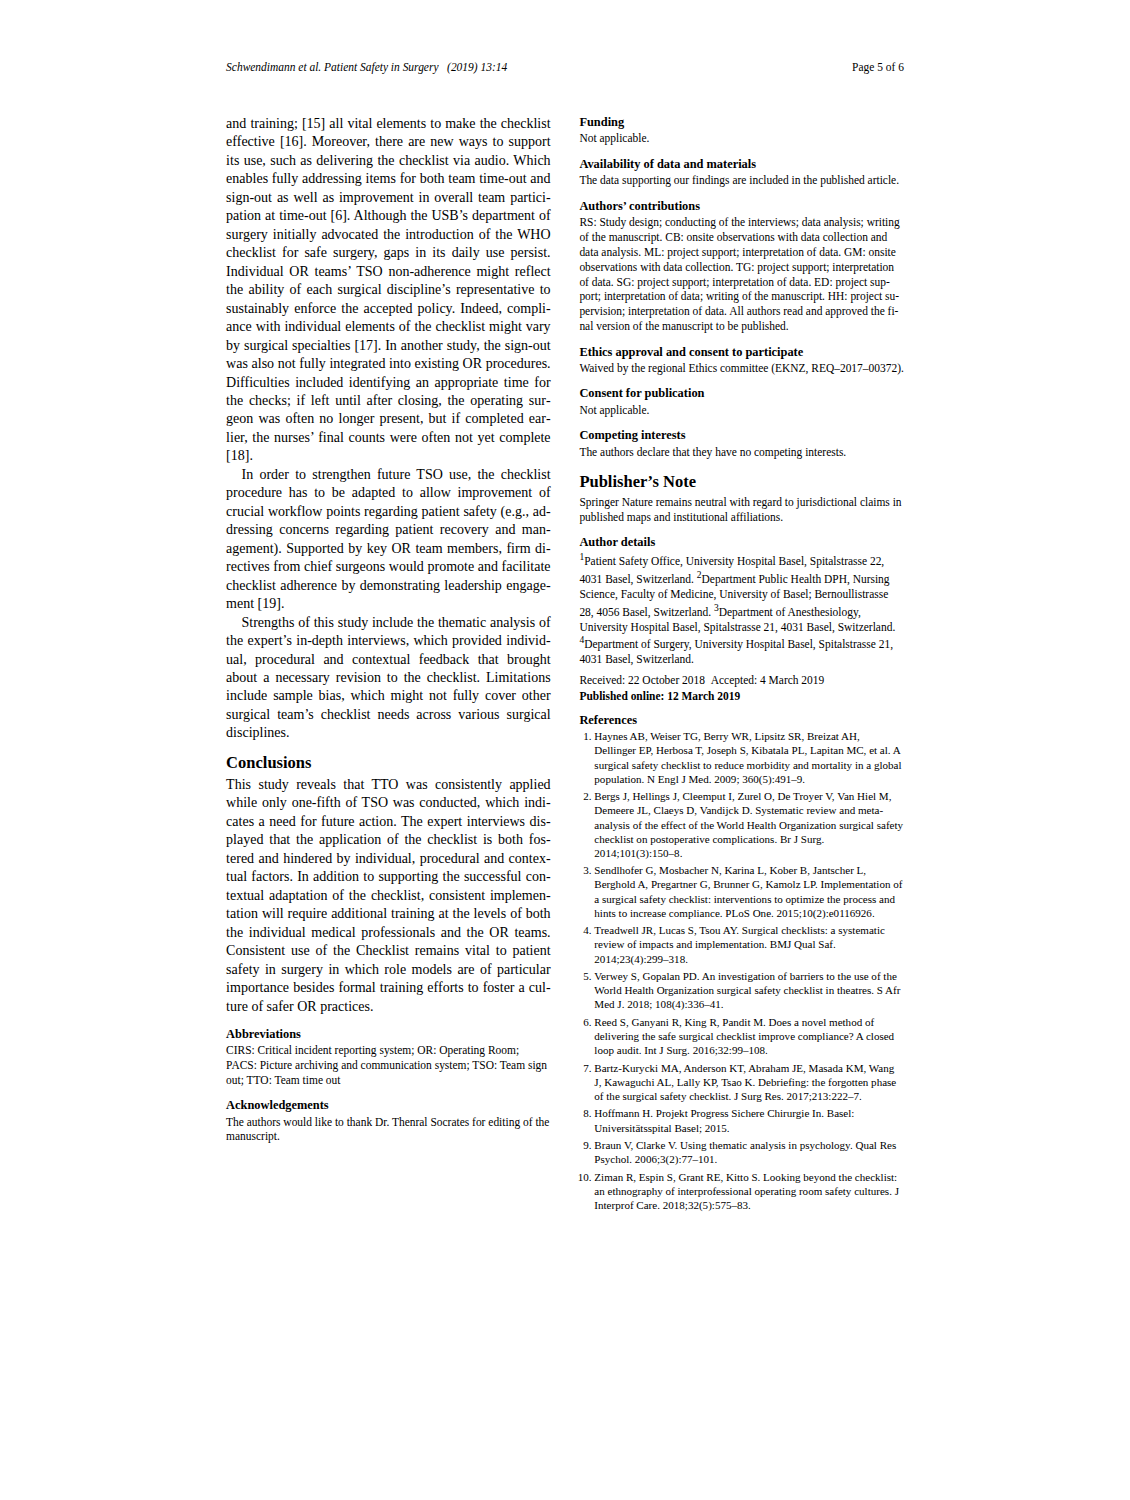Schwendimann et al. Patient Safety in Surgery (2019) 13:14
Page 5 of 6
and training; [15] all vital elements to make the checklist effective [16]. Moreover, there are new ways to support its use, such as delivering the checklist via audio. Which enables fully addressing items for both team time-out and sign-out as well as improvement in overall team participation at time-out [6]. Although the USB’s department of surgery initially advocated the introduction of the WHO checklist for safe surgery, gaps in its daily use persist. Individual OR teams’ TSO non-adherence might reflect the ability of each surgical discipline’s representative to sustainably enforce the accepted policy. Indeed, compliance with individual elements of the checklist might vary by surgical specialties [17]. In another study, the sign-out was also not fully integrated into existing OR procedures. Difficulties included identifying an appropriate time for the checks; if left until after closing, the operating surgeon was often no longer present, but if completed earlier, the nurses’ final counts were often not yet complete [18].
In order to strengthen future TSO use, the checklist procedure has to be adapted to allow improvement of crucial workflow points regarding patient safety (e.g., addressing concerns regarding patient recovery and management). Supported by key OR team members, firm directives from chief surgeons would promote and facilitate checklist adherence by demonstrating leadership engagement [19].
Strengths of this study include the thematic analysis of the expert’s in-depth interviews, which provided individual, procedural and contextual feedback that brought about a necessary revision to the checklist. Limitations include sample bias, which might not fully cover other surgical team’s checklist needs across various surgical disciplines.
Conclusions
This study reveals that TTO was consistently applied while only one-fifth of TSO was conducted, which indicates a need for future action. The expert interviews displayed that the application of the checklist is both fostered and hindered by individual, procedural and contextual factors. In addition to supporting the successful contextual adaptation of the checklist, consistent implementation will require additional training at the levels of both the individual medical professionals and the OR teams. Consistent use of the Checklist remains vital to patient safety in surgery in which role models are of particular importance besides formal training efforts to foster a culture of safer OR practices.
Abbreviations
CIRS: Critical incident reporting system; OR: Operating Room; PACS: Picture archiving and communication system; TSO: Team sign out; TTO: Team time out
Acknowledgements
The authors would like to thank Dr. Thenral Socrates for editing of the manuscript.
Funding
Not applicable.
Availability of data and materials
The data supporting our findings are included in the published article.
Authors’ contributions
RS: Study design; conducting of the interviews; data analysis; writing of the manuscript. CB: onsite observations with data collection and data analysis. ML: project support; interpretation of data. GM: onsite observations with data collection. TG: project support; interpretation of data. SG: project support; interpretation of data. ED: project support; interpretation of data; writing of the manuscript. HH: project supervision; interpretation of data. All authors read and approved the final version of the manuscript to be published.
Ethics approval and consent to participate
Waived by the regional Ethics committee (EKNZ, REQ–2017–00372).
Consent for publication
Not applicable.
Competing interests
The authors declare that they have no competing interests.
Publisher’s Note
Springer Nature remains neutral with regard to jurisdictional claims in published maps and institutional affiliations.
Author details
1Patient Safety Office, University Hospital Basel, Spitalstrasse 22, 4031 Basel, Switzerland. 2Department Public Health DPH, Nursing Science, Faculty of Medicine, University of Basel; Bernoullistrasse 28, 4056 Basel, Switzerland. 3Department of Anesthesiology, University Hospital Basel, Spitalstrasse 21, 4031 Basel, Switzerland. 4Department of Surgery, University Hospital Basel, Spitalstrasse 21, 4031 Basel, Switzerland.
Received: 22 October 2018 Accepted: 4 March 2019
Published online: 12 March 2019
References
Haynes AB, Weiser TG, Berry WR, Lipsitz SR, Breizat AH, Dellinger EP, Herbosa T, Joseph S, Kibatala PL, Lapitan MC, et al. A surgical safety checklist to reduce morbidity and mortality in a global population. N Engl J Med. 2009; 360(5):491–9.
Bergs J, Hellings J, Cleemput I, Zurel O, De Troyer V, Van Hiel M, Demeere JL, Claeys D, Vandijck D. Systematic review and meta-analysis of the effect of the World Health Organization surgical safety checklist on postoperative complications. Br J Surg. 2014;101(3):150–8.
Sendlhofer G, Mosbacher N, Karina L, Kober B, Jantscher L, Berghold A, Pregartner G, Brunner G, Kamolz LP. Implementation of a surgical safety checklist: interventions to optimize the process and hints to increase compliance. PLoS One. 2015;10(2):e0116926.
Treadwell JR, Lucas S, Tsou AY. Surgical checklists: a systematic review of impacts and implementation. BMJ Qual Saf. 2014;23(4):299–318.
Verwey S, Gopalan PD. An investigation of barriers to the use of the World Health Organization surgical safety checklist in theatres. S Afr Med J. 2018; 108(4):336–41.
Reed S, Ganyani R, King R, Pandit M. Does a novel method of delivering the safe surgical checklist improve compliance? A closed loop audit. Int J Surg. 2016;32:99–108.
Bartz-Kurycki MA, Anderson KT, Abraham JE, Masada KM, Wang J, Kawaguchi AL, Lally KP, Tsao K. Debriefing: the forgotten phase of the surgical safety checklist. J Surg Res. 2017;213:222–7.
Hoffmann H. Projekt Progress Sichere Chirurgie In. Basel: Universitätsspital Basel; 2015.
Braun V, Clarke V. Using thematic analysis in psychology. Qual Res Psychol. 2006;3(2):77–101.
Ziman R, Espin S, Grant RE, Kitto S. Looking beyond the checklist: an ethnography of interprofessional operating room safety cultures. J Interprof Care. 2018;32(5):575–83.